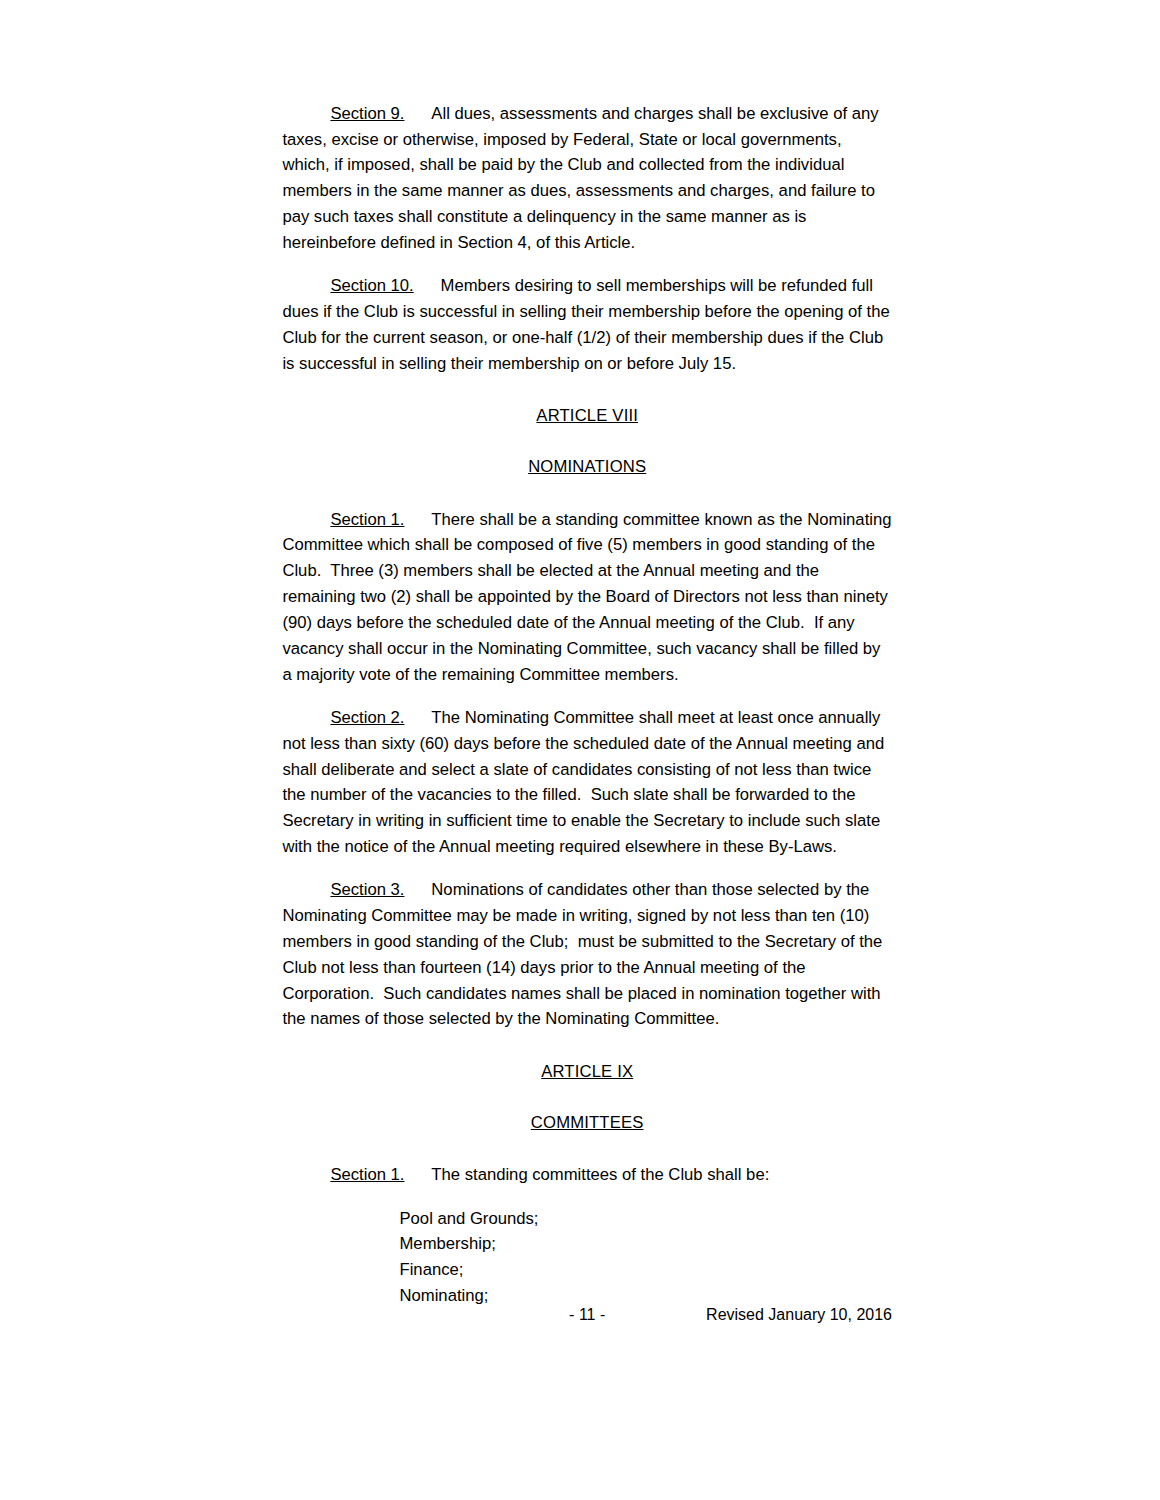Section 9. All dues, assessments and charges shall be exclusive of any taxes, excise or otherwise, imposed by Federal, State or local governments, which, if imposed, shall be paid by the Club and collected from the individual members in the same manner as dues, assessments and charges, and failure to pay such taxes shall constitute a delinquency in the same manner as is hereinbefore defined in Section 4, of this Article.
Section 10. Members desiring to sell memberships will be refunded full dues if the Club is successful in selling their membership before the opening of the Club for the current season, or one-half (1/2) of their membership dues if the Club is successful in selling their membership on or before July 15.
ARTICLE VIII
NOMINATIONS
Section 1. There shall be a standing committee known as the Nominating Committee which shall be composed of five (5) members in good standing of the Club. Three (3) members shall be elected at the Annual meeting and the remaining two (2) shall be appointed by the Board of Directors not less than ninety (90) days before the scheduled date of the Annual meeting of the Club. If any vacancy shall occur in the Nominating Committee, such vacancy shall be filled by a majority vote of the remaining Committee members.
Section 2. The Nominating Committee shall meet at least once annually not less than sixty (60) days before the scheduled date of the Annual meeting and shall deliberate and select a slate of candidates consisting of not less than twice the number of the vacancies to the filled. Such slate shall be forwarded to the Secretary in writing in sufficient time to enable the Secretary to include such slate with the notice of the Annual meeting required elsewhere in these By-Laws.
Section 3. Nominations of candidates other than those selected by the Nominating Committee may be made in writing, signed by not less than ten (10) members in good standing of the Club; must be submitted to the Secretary of the Club not less than fourteen (14) days prior to the Annual meeting of the Corporation. Such candidates names shall be placed in nomination together with the names of those selected by the Nominating Committee.
ARTICLE IX
COMMITTEES
Section 1. The standing committees of the Club shall be:
Pool and Grounds;
Membership;
Finance;
Nominating;
- 11 - Revised January 10, 2016